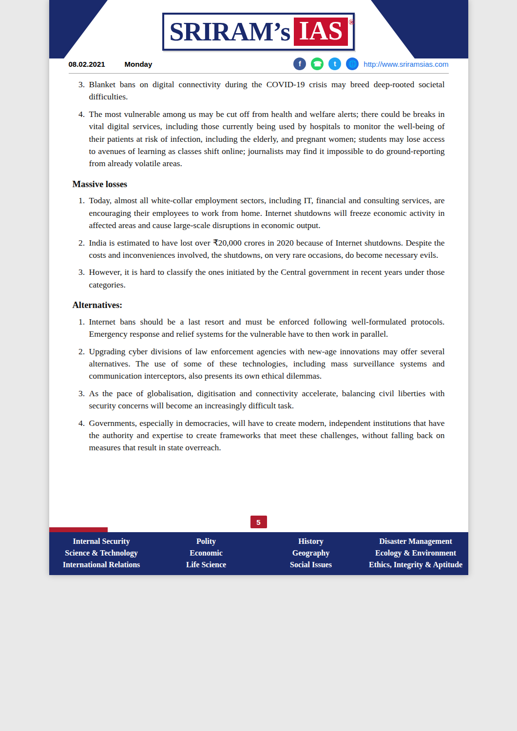SRIRAM’s IAS®
08.02.2021 Monday
f ☎ t 🌐 http://www.sriramsias.com
Blanket bans on digital connectivity during the COVID-19 crisis may breed deep-rooted societal difficulties.
The most vulnerable among us may be cut off from health and welfare alerts; there could be breaks in vital digital services, including those currently being used by hospitals to monitor the well-being of their patients at risk of infection, including the elderly, and pregnant women; students may lose access to avenues of learning as classes shift online; journalists may find it impossible to do ground-reporting from already volatile areas.
Massive losses
Today, almost all white-collar employment sectors, including IT, financial and consulting services, are encouraging their employees to work from home. Internet shutdowns will freeze economic activity in affected areas and cause large-scale disruptions in economic output.
India is estimated to have lost over ₹20,000 crores in 2020 because of Internet shutdowns. Despite the costs and inconveniences involved, the shutdowns, on very rare occasions, do become necessary evils.
However, it is hard to classify the ones initiated by the Central government in recent years under those categories.
Alternatives:
Internet bans should be a last resort and must be enforced following well-formulated protocols. Emergency response and relief systems for the vulnerable have to then work in parallel.
Upgrading cyber divisions of law enforcement agencies with new-age innovations may offer several alternatives. The use of some of these technologies, including mass surveillance systems and communication interceptors, also presents its own ethical dilemmas.
As the pace of globalisation, digitisation and connectivity accelerate, balancing civil liberties with security concerns will become an increasingly difficult task.
Governments, especially in democracies, will have to create modern, independent institutions that have the authority and expertise to create frameworks that meet these challenges, without falling back on measures that result in state overreach.
5
Internal Security Polity History Disaster Management Science & Technology Economic Geography Ecology & Environment International Relations Life Science Social Issues Ethics, Integrity & Aptitude